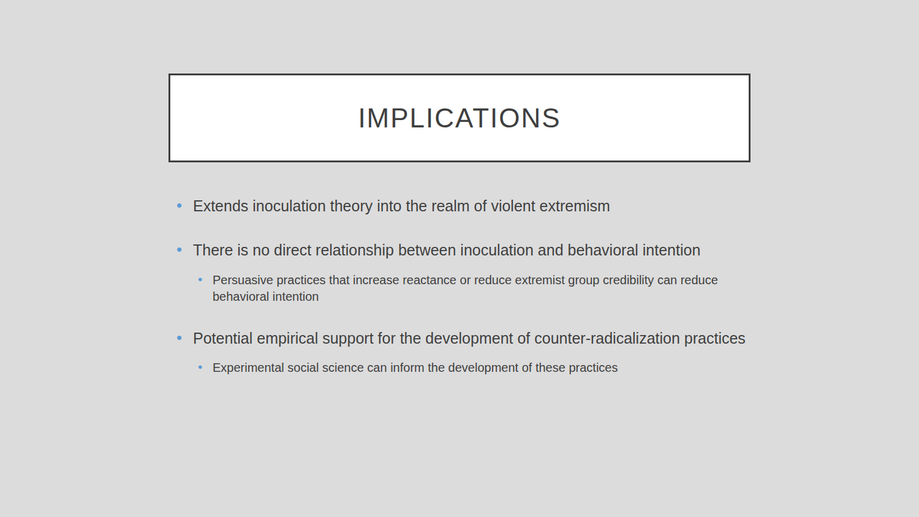IMPLICATIONS
Extends inoculation theory into the realm of violent extremism
There is no direct relationship between inoculation and behavioral intention
Persuasive practices that increase reactance or reduce extremist group credibility can reduce behavioral intention
Potential empirical support for the development of counter-radicalization practices
Experimental social science can inform the development of these practices